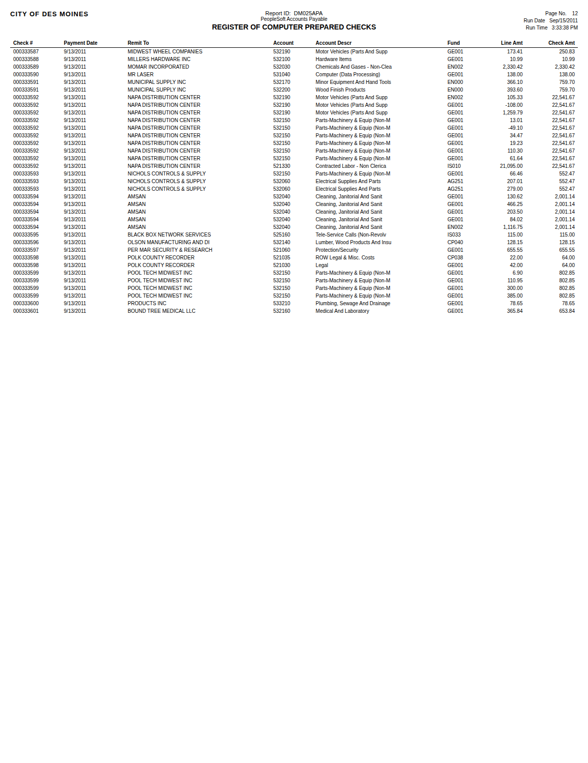| CITY OF DES MOINES | Report ID: DM025APA PeopleSoft Accounts Payable REGISTER OF COMPUTER PREPARED CHECKS | Page No. 12 Run Date Sep/15/2011 Run Time 3:33:38 PM |
| Check # | Payment Date | Remit To | Account | Account Descr | Fund | Line Amt | Check Amt |
| --- | --- | --- | --- | --- | --- | --- | --- |
| 000333587 | 9/13/2011 | MIDWEST WHEEL COMPANIES | 532190 | Motor Vehicles (Parts And Supp | GE001 | 173.41 | 250.83 |
| 000333588 | 9/13/2011 | MILLERS HARDWARE INC | 532100 | Hardware Items | GE001 | 10.99 | 10.99 |
| 000333589 | 9/13/2011 | MOMAR INCORPORATED | 532030 | Chemicals And Gases - Non-Clea | EN002 | 2,330.42 | 2,330.42 |
| 000333590 | 9/13/2011 | MR LASER | 531040 | Computer (Data Processing) | GE001 | 138.00 | 138.00 |
| 000333591 | 9/13/2011 | MUNICIPAL SUPPLY INC | 532170 | Minor Equipment And Hand Tools | EN000 | 366.10 | 759.70 |
| 000333591 | 9/13/2011 | MUNICIPAL SUPPLY INC | 532200 | Wood Finish Products | EN000 | 393.60 | 759.70 |
| 000333592 | 9/13/2011 | NAPA DISTRIBUTION CENTER | 532190 | Motor Vehicles (Parts And Supp | EN002 | 105.33 | 22,541.67 |
| 000333592 | 9/13/2011 | NAPA DISTRIBUTION CENTER | 532190 | Motor Vehicles (Parts And Supp | GE001 | -108.00 | 22,541.67 |
| 000333592 | 9/13/2011 | NAPA DISTRIBUTION CENTER | 532190 | Motor Vehicles (Parts And Supp | GE001 | 1,259.79 | 22,541.67 |
| 000333592 | 9/13/2011 | NAPA DISTRIBUTION CENTER | 532150 | Parts-Machinery & Equip (Non-M | GE001 | 13.01 | 22,541.67 |
| 000333592 | 9/13/2011 | NAPA DISTRIBUTION CENTER | 532150 | Parts-Machinery & Equip (Non-M | GE001 | -49.10 | 22,541.67 |
| 000333592 | 9/13/2011 | NAPA DISTRIBUTION CENTER | 532150 | Parts-Machinery & Equip (Non-M | GE001 | 34.47 | 22,541.67 |
| 000333592 | 9/13/2011 | NAPA DISTRIBUTION CENTER | 532150 | Parts-Machinery & Equip (Non-M | GE001 | 19.23 | 22,541.67 |
| 000333592 | 9/13/2011 | NAPA DISTRIBUTION CENTER | 532150 | Parts-Machinery & Equip (Non-M | GE001 | 110.30 | 22,541.67 |
| 000333592 | 9/13/2011 | NAPA DISTRIBUTION CENTER | 532150 | Parts-Machinery & Equip (Non-M | GE001 | 61.64 | 22,541.67 |
| 000333592 | 9/13/2011 | NAPA DISTRIBUTION CENTER | 521330 | Contracted Labor - Non Clerica | IS010 | 21,095.00 | 22,541.67 |
| 000333593 | 9/13/2011 | NICHOLS CONTROLS & SUPPLY | 532150 | Parts-Machinery & Equip (Non-M | GE001 | 66.46 | 552.47 |
| 000333593 | 9/13/2011 | NICHOLS CONTROLS & SUPPLY | 532060 | Electrical Supplies And Parts | AG251 | 207.01 | 552.47 |
| 000333593 | 9/13/2011 | NICHOLS CONTROLS & SUPPLY | 532060 | Electrical Supplies And Parts | AG251 | 279.00 | 552.47 |
| 000333594 | 9/13/2011 | AMSAN | 532040 | Cleaning, Janitorial And Sanit | GE001 | 130.62 | 2,001.14 |
| 000333594 | 9/13/2011 | AMSAN | 532040 | Cleaning, Janitorial And Sanit | GE001 | 466.25 | 2,001.14 |
| 000333594 | 9/13/2011 | AMSAN | 532040 | Cleaning, Janitorial And Sanit | GE001 | 203.50 | 2,001.14 |
| 000333594 | 9/13/2011 | AMSAN | 532040 | Cleaning, Janitorial And Sanit | GE001 | 84.02 | 2,001.14 |
| 000333594 | 9/13/2011 | AMSAN | 532040 | Cleaning, Janitorial And Sanit | EN002 | 1,116.75 | 2,001.14 |
| 000333595 | 9/13/2011 | BLACK BOX NETWORK SERVICES | 525160 | Tele-Service Calls (Non-Revolv | IS033 | 115.00 | 115.00 |
| 000333596 | 9/13/2011 | OLSON MANUFACTURING AND DI | 532140 | Lumber, Wood Products And Insu | CP040 | 128.15 | 128.15 |
| 000333597 | 9/13/2011 | PER MAR SECURITY & RESEARCH | 521060 | Protection/Security | GE001 | 655.55 | 655.55 |
| 000333598 | 9/13/2011 | POLK COUNTY RECORDER | 521035 | ROW Legal & Misc. Costs | CP038 | 22.00 | 64.00 |
| 000333598 | 9/13/2011 | POLK COUNTY RECORDER | 521030 | Legal | GE001 | 42.00 | 64.00 |
| 000333599 | 9/13/2011 | POOL TECH MIDWEST INC | 532150 | Parts-Machinery & Equip (Non-M | GE001 | 6.90 | 802.85 |
| 000333599 | 9/13/2011 | POOL TECH MIDWEST INC | 532150 | Parts-Machinery & Equip (Non-M | GE001 | 110.95 | 802.85 |
| 000333599 | 9/13/2011 | POOL TECH MIDWEST INC | 532150 | Parts-Machinery & Equip (Non-M | GE001 | 300.00 | 802.85 |
| 000333599 | 9/13/2011 | POOL TECH MIDWEST INC | 532150 | Parts-Machinery & Equip (Non-M | GE001 | 385.00 | 802.85 |
| 000333600 | 9/13/2011 | PRODUCTS INC | 533210 | Plumbing, Sewage And Drainage | GE001 | 78.65 | 78.65 |
| 000333601 | 9/13/2011 | BOUND TREE MEDICAL LLC | 532160 | Medical And Laboratory | GE001 | 365.84 | 653.84 |